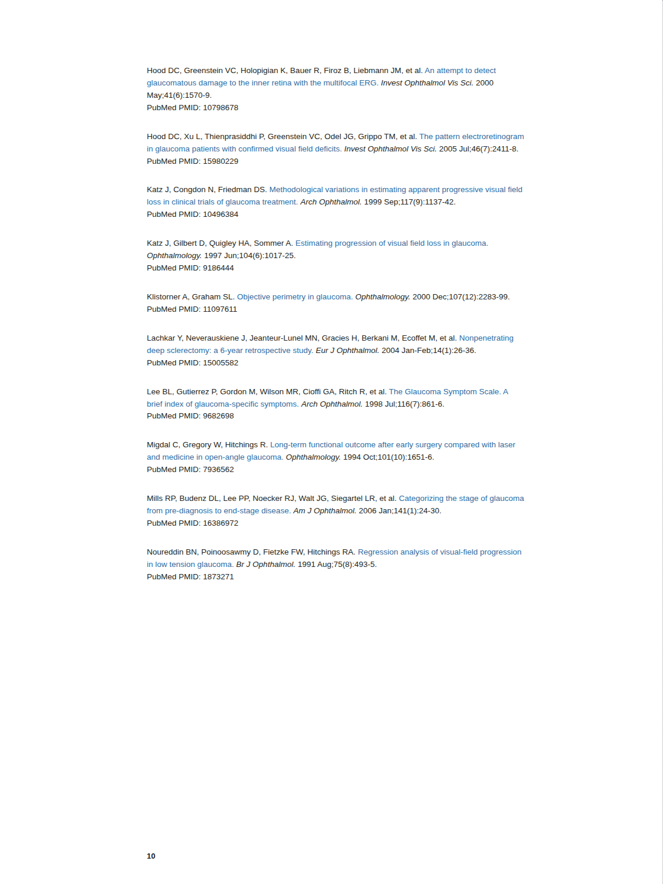Hood DC, Greenstein VC, Holopigian K, Bauer R, Firoz B, Liebmann JM, et al. An attempt to detect glaucomatous damage to the inner retina with the multifocal ERG. Invest Ophthalmol Vis Sci. 2000 May;41(6):1570-9. PubMed PMID: 10798678
Hood DC, Xu L, Thienprasiddhi P, Greenstein VC, Odel JG, Grippo TM, et al. The pattern electroretinogram in glaucoma patients with confirmed visual field deficits. Invest Ophthalmol Vis Sci. 2005 Jul;46(7):2411-8. PubMed PMID: 15980229
Katz J, Congdon N, Friedman DS. Methodological variations in estimating apparent progressive visual field loss in clinical trials of glaucoma treatment. Arch Ophthalmol. 1999 Sep;117(9):1137-42. PubMed PMID: 10496384
Katz J, Gilbert D, Quigley HA, Sommer A. Estimating progression of visual field loss in glaucoma. Ophthalmology. 1997 Jun;104(6):1017-25. PubMed PMID: 9186444
Klistorner A, Graham SL. Objective perimetry in glaucoma. Ophthalmology. 2000 Dec;107(12):2283-99. PubMed PMID: 11097611
Lachkar Y, Neverauskiene J, Jeanteur-Lunel MN, Gracies H, Berkani M, Ecoffet M, et al. Nonpenetrating deep sclerectomy: a 6-year retrospective study. Eur J Ophthalmol. 2004 Jan-Feb;14(1):26-36. PubMed PMID: 15005582
Lee BL, Gutierrez P, Gordon M, Wilson MR, Cioffi GA, Ritch R, et al. The Glaucoma Symptom Scale. A brief index of glaucoma-specific symptoms. Arch Ophthalmol. 1998 Jul;116(7):861-6. PubMed PMID: 9682698
Migdal C, Gregory W, Hitchings R. Long-term functional outcome after early surgery compared with laser and medicine in open-angle glaucoma. Ophthalmology. 1994 Oct;101(10):1651-6. PubMed PMID: 7936562
Mills RP, Budenz DL, Lee PP, Noecker RJ, Walt JG, Siegartel LR, et al. Categorizing the stage of glaucoma from pre-diagnosis to end-stage disease. Am J Ophthalmol. 2006 Jan;141(1):24-30. PubMed PMID: 16386972
Noureddin BN, Poinoosawmy D, Fietzke FW, Hitchings RA. Regression analysis of visual-field progression in low tension glaucoma. Br J Ophthalmol. 1991 Aug;75(8):493-5. PubMed PMID: 1873271
10